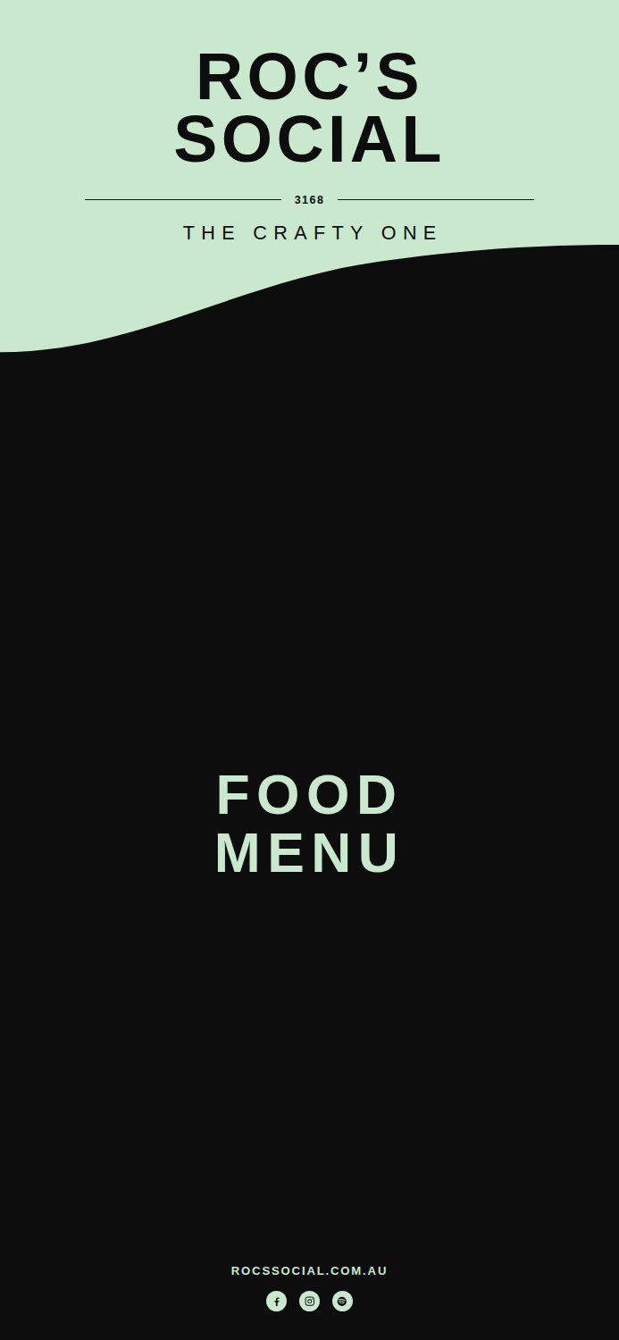Roc’s Social
3168
The Crafty One
Food Menu
rocssocial.com.au